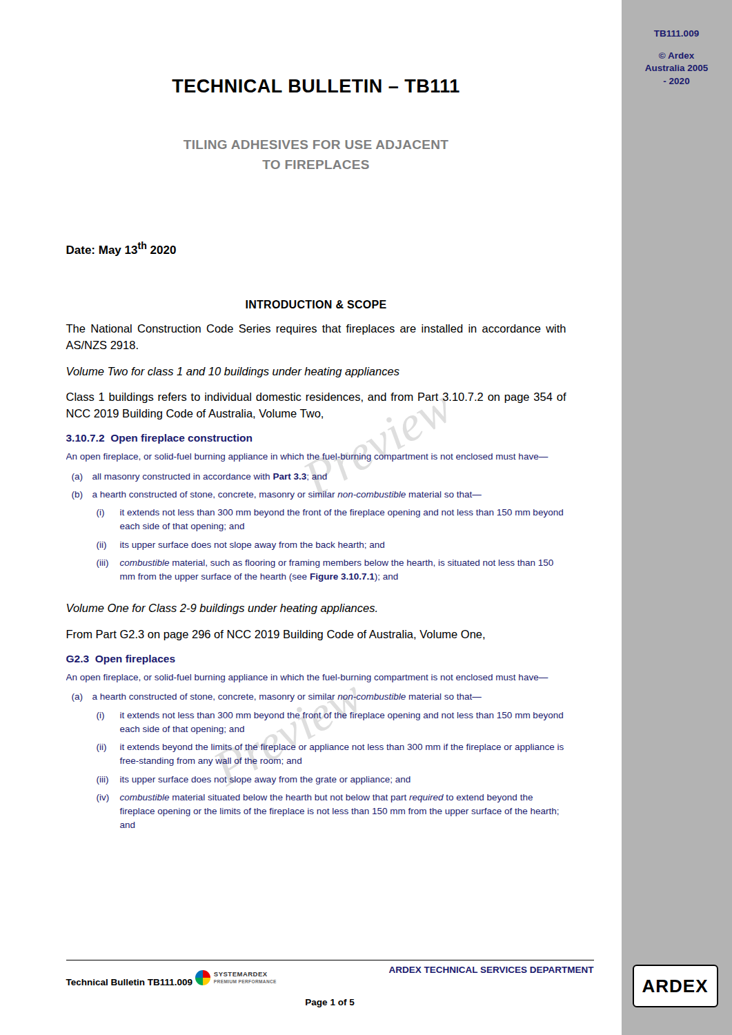Preview
Preview
TB111.009
© Ardex
Australia 2005
- 2020
TECHNICAL BULLETIN – TB111
TILING ADHESIVES FOR USE ADJACENT
TO FIREPLACES
Date: May 13th 2020
INTRODUCTION & SCOPE
The National Construction Code Series requires that fireplaces are installed in accordance with AS/NZS 2918.
Volume Two for class 1 and 10 buildings under heating appliances
Class 1 buildings refers to individual domestic residences, and from Part 3.10.7.2 on page 354 of NCC 2019 Building Code of Australia, Volume Two,
3.10.7.2 Open fireplace construction
An open fireplace, or solid-fuel burning appliance in which the fuel-burning compartment is not enclosed must have—
(a) all masonry constructed in accordance with Part 3.3; and
(b) a hearth constructed of stone, concrete, masonry or similar non-combustible material so that—
(i) it extends not less than 300 mm beyond the front of the fireplace opening and not less than 150 mm beyond each side of that opening; and
(ii) its upper surface does not slope away from the back hearth; and
(iii) combustible material, such as flooring or framing members below the hearth, is situated not less than 150 mm from the upper surface of the hearth (see Figure 3.10.7.1); and
Volume One for Class 2-9 buildings under heating appliances.
From Part G2.3 on page 296 of NCC 2019 Building Code of Australia, Volume One,
G2.3 Open fireplaces
An open fireplace, or solid-fuel burning appliance in which the fuel-burning compartment is not enclosed must have—
(a) a hearth constructed of stone, concrete, masonry or similar non-combustible material so that—
(i) it extends not less than 300 mm beyond the front of the fireplace opening and not less than 150 mm beyond each side of that opening; and
(ii) it extends beyond the limits of the fireplace or appliance not less than 300 mm if the fireplace or appliance is free-standing from any wall of the room; and
(iii) its upper surface does not slope away from the grate or appliance; and
(iv) combustible material situated below the hearth but not below that part required to extend beyond the fireplace opening or the limits of the fireplace is not less than 150 mm from the upper surface of the hearth; and
Technical Bulletin TB111.009
SYSTEMARDEX
PREMIUM PERFORMANCE
ARDEX TECHNICAL SERVICES DEPARTMENT
Page 1 of 5
ARDEX